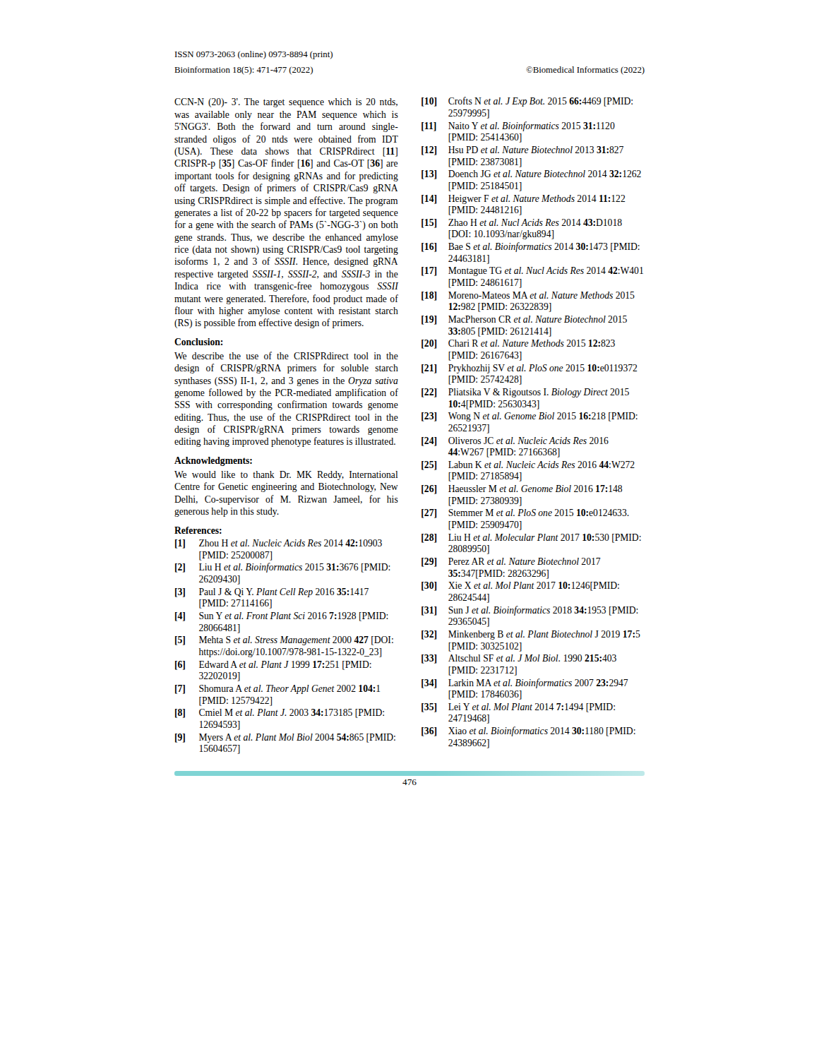ISSN 0973-2063 (online) 0973-8894 (print)
Bioinformation 18(5): 471-477 (2022) ©Biomedical Informatics (2022)
CCN-N (20)- 3'. The target sequence which is 20 ntds, was available only near the PAM sequence which is 5'NGG3'. Both the forward and turn around single-stranded oligos of 20 ntds were obtained from IDT (USA). These data shows that CRISPRdirect [11] CRISPR-p [35] Cas-OF finder [16] and Cas-OT [36] are important tools for designing gRNAs and for predicting off targets. Design of primers of CRISPR/Cas9 gRNA using CRISPRdirect is simple and effective. The program generates a list of 20-22 bp spacers for targeted sequence for a gene with the search of PAMs (5`-NGG-3`) on both gene strands. Thus, we describe the enhanced amylose rice (data not shown) using CRISPR/Cas9 tool targeting isoforms 1, 2 and 3 of SSSII. Hence, designed gRNA respective targeted SSSII-1, SSSII-2, and SSSII-3 in the Indica rice with transgenic-free homozygous SSSII mutant were generated. Therefore, food product made of flour with higher amylose content with resistant starch (RS) is possible from effective design of primers.
Conclusion:
We describe the use of the CRISPRdirect tool in the design of CRISPR/gRNA primers for soluble starch synthases (SSS) II-1, 2, and 3 genes in the Oryza sativa genome followed by the PCR-mediated amplification of SSS with corresponding confirmation towards genome editing. Thus, the use of the CRISPRdirect tool in the design of CRISPR/gRNA primers towards genome editing having improved phenotype features is illustrated.
Acknowledgments:
We would like to thank Dr. MK Reddy, International Centre for Genetic engineering and Biotechnology, New Delhi, Co-supervisor of M. Rizwan Jameel, for his generous help in this study.
References:
[1] Zhou H et al. Nucleic Acids Res 2014 42: 10903 [PMID: 25200087]
[2] Liu H et al. Bioinformatics 2015 31: 3676 [PMID: 26209430]
[3] Paul J & Qi Y. Plant Cell Rep 2016 35: 1417 [PMID: 27114166]
[4] Sun Y et al. Front Plant Sci 2016 7: 1928 [PMID: 28066481]
[5] Mehta S et al. Stress Management 2000 427 [DOI: https://doi.org/10.1007/978-981-15-1322-0_23]
[6] Edward A et al. Plant J 1999 17: 251 [PMID: 32202019]
[7] Shomura A et al. Theor Appl Genet 2002 104: 1 [PMID: 12579422]
[8] Cmiel M et al. Plant J. 2003 34: 173185 [PMID: 12694593]
[9] Myers A et al. Plant Mol Biol 2004 54: 865 [PMID: 15604657]
[10] Crofts N et al. J Exp Bot. 2015 66: 4469 [PMID: 25979995]
[11] Naito Y et al. Bioinformatics 2015 31: 1120 [PMID: 25414360]
[12] Hsu PD et al. Nature Biotechnol 2013 31: 827 [PMID: 23873081]
[13] Doench JG et al. Nature Biotechnol 2014 32: 1262 [PMID: 25184501]
[14] Heigwer F et al. Nature Methods 2014 11: 122 [PMID: 24481216]
[15] Zhao H et al. Nucl Acids Res 2014 43: D1018 [DOI: 10.1093/nar/gku894]
[16] Bae S et al. Bioinformatics 2014 30: 1473 [PMID: 24463181]
[17] Montague TG et al. Nucl Acids Res 2014 42:W401 [PMID: 24861617]
[18] Moreno-Mateos MA et al. Nature Methods 2015 12: 982 [PMID: 26322839]
[19] MacPherson CR et al. Nature Biotechnol 2015 33: 805 [PMID: 26121414]
[20] Chari R et al. Nature Methods 2015 12: 823 [PMID: 26167643]
[21] Prykhozhij SV et al. PloS one 2015 10: e0119372 [PMID: 25742428]
[22] Pliatsika V & Rigoutsos I. Biology Direct 2015 10: 4[PMID: 25630343]
[23] Wong N et al. Genome Biol 2015 16: 218 [PMID: 26521937]
[24] Oliveros JC et al. Nucleic Acids Res 2016 44:W267 [PMID: 27166368]
[25] Labun K et al. Nucleic Acids Res 2016 44:W272 [PMID: 27185894]
[26] Haeussler M et al. Genome Biol 2016 17: 148 [PMID: 27380939]
[27] Stemmer M et al. PloS one 2015 10: e0124633. [PMID: 25909470]
[28] Liu H et al. Molecular Plant 2017 10: 530 [PMID: 28089950]
[29] Perez AR et al. Nature Biotechnol 2017 35: 347[PMID: 28263296]
[30] Xie X et al. Mol Plant 2017 10: 1246[PMID: 28624544]
[31] Sun J et al. Bioinformatics 2018 34: 1953 [PMID: 29365045]
[32] Minkenberg B et al. Plant Biotechnol J 2019 17: 5 [PMID: 30325102]
[33] Altschul SF et al. J Mol Biol. 1990 215: 403 [PMID: 2231712]
[34] Larkin MA et al. Bioinformatics 2007 23: 2947 [PMID: 17846036]
[35] Lei Y et al. Mol Plant 2014 7: 1494 [PMID: 24719468]
[36] Xiao et al. Bioinformatics 2014 30: 1180 [PMID: 24389662]
476